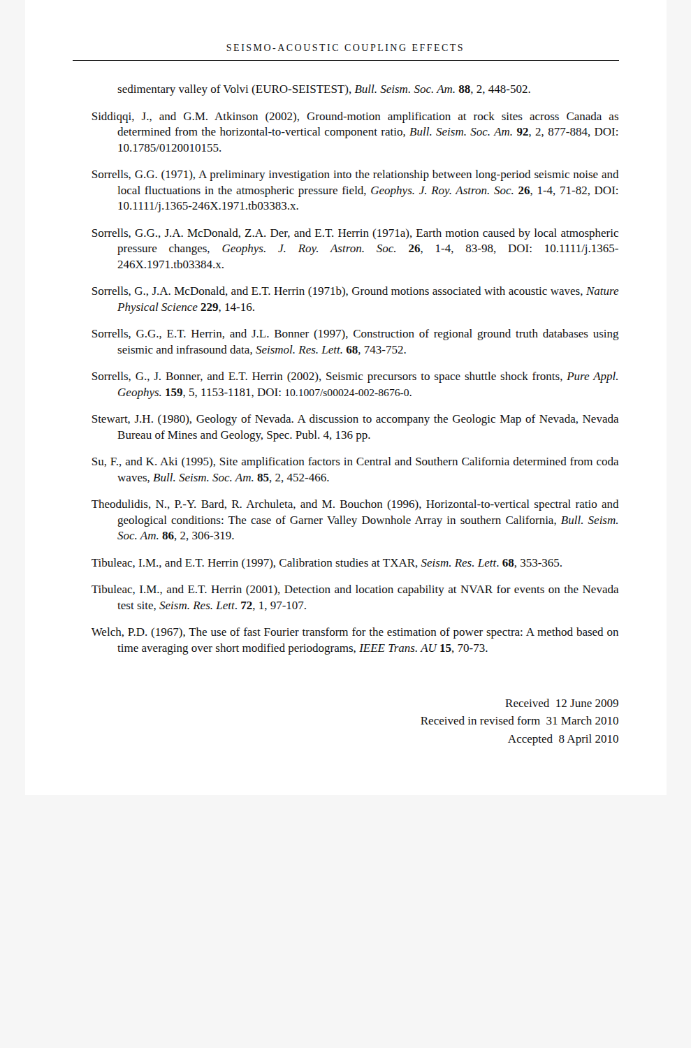Seismo-Acoustic Coupling Effects
sedimentary valley of Volvi (EURO-SEISTEST), Bull. Seism. Soc. Am. 88, 2, 448-502.
Siddiqqi, J., and G.M. Atkinson (2002), Ground-motion amplification at rock sites across Canada as determined from the horizontal-to-vertical component ratio, Bull. Seism. Soc. Am. 92, 2, 877-884, DOI: 10.1785/0120010155.
Sorrells, G.G. (1971), A preliminary investigation into the relationship between long-period seismic noise and local fluctuations in the atmospheric pressure field, Geophys. J. Roy. Astron. Soc. 26, 1-4, 71-82, DOI: 10.1111/j.1365-246X.1971.tb03383.x.
Sorrells, G.G., J.A. McDonald, Z.A. Der, and E.T. Herrin (1971a), Earth motion caused by local atmospheric pressure changes, Geophys. J. Roy. Astron. Soc. 26, 1-4, 83-98, DOI: 10.1111/j.1365-246X.1971.tb03384.x.
Sorrells, G., J.A. McDonald, and E.T. Herrin (1971b), Ground motions associated with acoustic waves, Nature Physical Science 229, 14-16.
Sorrells, G.G., E.T. Herrin, and J.L. Bonner (1997), Construction of regional ground truth databases using seismic and infrasound data, Seismol. Res. Lett. 68, 743-752.
Sorrells, G., J. Bonner, and E.T. Herrin (2002), Seismic precursors to space shuttle shock fronts, Pure Appl. Geophys. 159, 5, 1153-1181, DOI: 10.1007/s00024-002-8676-0.
Stewart, J.H. (1980), Geology of Nevada. A discussion to accompany the Geologic Map of Nevada, Nevada Bureau of Mines and Geology, Spec. Publ. 4, 136 pp.
Su, F., and K. Aki (1995), Site amplification factors in Central and Southern California determined from coda waves, Bull. Seism. Soc. Am. 85, 2, 452-466.
Theodulidis, N., P.-Y. Bard, R. Archuleta, and M. Bouchon (1996), Horizontal-to-vertical spectral ratio and geological conditions: The case of Garner Valley Downhole Array in southern California, Bull. Seism. Soc. Am. 86, 2, 306-319.
Tibuleac, I.M., and E.T. Herrin (1997), Calibration studies at TXAR, Seism. Res. Lett. 68, 353-365.
Tibuleac, I.M., and E.T. Herrin (2001), Detection and location capability at NVAR for events on the Nevada test site, Seism. Res. Lett. 72, 1, 97-107.
Welch, P.D. (1967), The use of fast Fourier transform for the estimation of power spectra: A method based on time averaging over short modified periodograms, IEEE Trans. AU 15, 70-73.
Received 12 June 2009
Received in revised form 31 March 2010
Accepted 8 April 2010